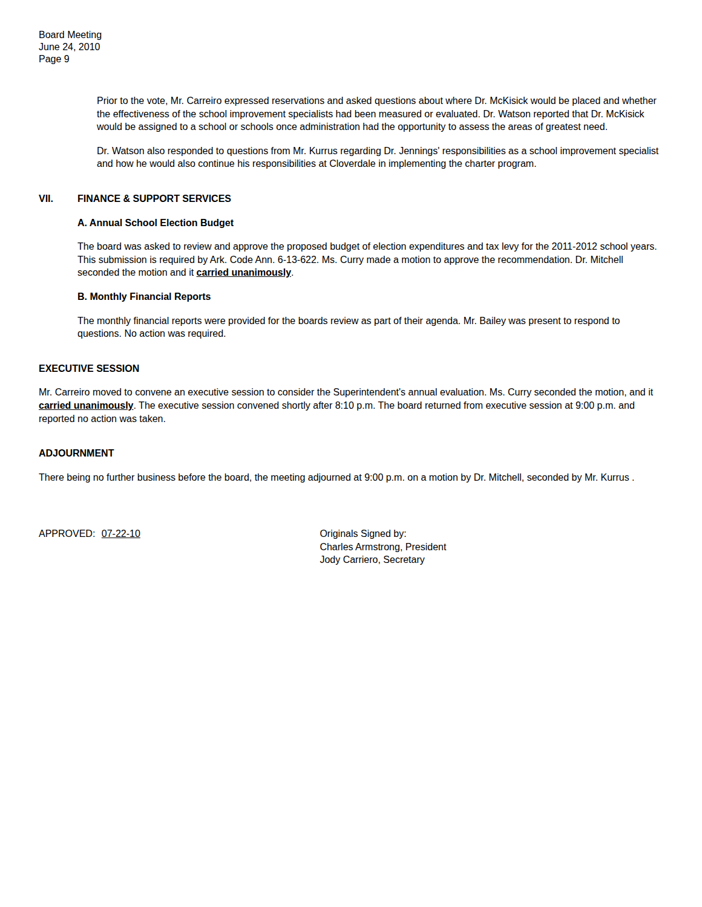Board Meeting
June 24, 2010
Page 9
Prior to the vote, Mr. Carreiro expressed reservations and asked questions about where Dr. McKisick would be placed and whether the effectiveness of the school improvement specialists had been measured or evaluated. Dr. Watson reported that Dr. McKisick would be assigned to a school or schools once administration had the opportunity to assess the areas of greatest need.
Dr. Watson also responded to questions from Mr. Kurrus regarding Dr. Jennings' responsibilities as a school improvement specialist and how he would also continue his responsibilities at Cloverdale in implementing the charter program.
VII. FINANCE & SUPPORT SERVICES
A. Annual School Election Budget
The board was asked to review and approve the proposed budget of election expenditures and tax levy for the 2011-2012 school years. This submission is required by Ark. Code Ann. 6-13-622. Ms. Curry made a motion to approve the recommendation. Dr. Mitchell seconded the motion and it carried unanimously.
B. Monthly Financial Reports
The monthly financial reports were provided for the boards review as part of their agenda. Mr. Bailey was present to respond to questions. No action was required.
EXECUTIVE SESSION
Mr. Carreiro moved to convene an executive session to consider the Superintendent's annual evaluation. Ms. Curry seconded the motion, and it carried unanimously. The executive session convened shortly after 8:10 p.m. The board returned from executive session at 9:00 p.m. and reported no action was taken.
ADJOURNMENT
There being no further business before the board, the meeting adjourned at 9:00 p.m. on a motion by Dr. Mitchell, seconded by Mr. Kurrus .
| APPROVED: 07-22-10 | Originals Signed by: Charles Armstrong, President Jody Carriero, Secretary |